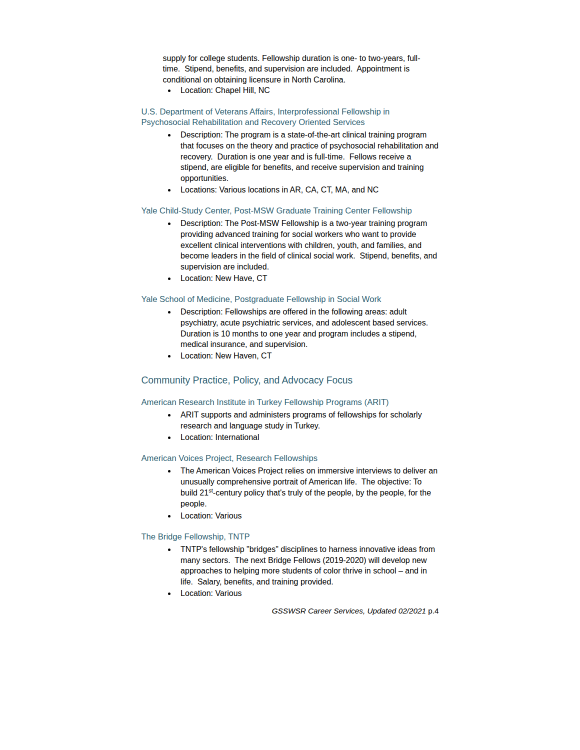supply for college students. Fellowship duration is one- to two-years, full-time. Stipend, benefits, and supervision are included. Appointment is conditional on obtaining licensure in North Carolina.
Location: Chapel Hill, NC
U.S. Department of Veterans Affairs, Interprofessional Fellowship in Psychosocial Rehabilitation and Recovery Oriented Services
Description: The program is a state-of-the-art clinical training program that focuses on the theory and practice of psychosocial rehabilitation and recovery. Duration is one year and is full-time. Fellows receive a stipend, are eligible for benefits, and receive supervision and training opportunities.
Locations: Various locations in AR, CA, CT, MA, and NC
Yale Child-Study Center, Post-MSW Graduate Training Center Fellowship
Description: The Post-MSW Fellowship is a two-year training program providing advanced training for social workers who want to provide excellent clinical interventions with children, youth, and families, and become leaders in the field of clinical social work. Stipend, benefits, and supervision are included.
Location: New Have, CT
Yale School of Medicine, Postgraduate Fellowship in Social Work
Description: Fellowships are offered in the following areas: adult psychiatry, acute psychiatric services, and adolescent based services. Duration is 10 months to one year and program includes a stipend, medical insurance, and supervision.
Location: New Haven, CT
Community Practice, Policy, and Advocacy Focus
American Research Institute in Turkey Fellowship Programs (ARIT)
ARIT supports and administers programs of fellowships for scholarly research and language study in Turkey.
Location: International
American Voices Project, Research Fellowships
The American Voices Project relies on immersive interviews to deliver an unusually comprehensive portrait of American life. The objective: To build 21st-century policy that's truly of the people, by the people, for the people.
Location: Various
The Bridge Fellowship, TNTP
TNTP's fellowship "bridges" disciplines to harness innovative ideas from many sectors. The next Bridge Fellows (2019-2020) will develop new approaches to helping more students of color thrive in school – and in life. Salary, benefits, and training provided.
Location: Various
GSSWSR Career Services, Updated 02/2021 p.4